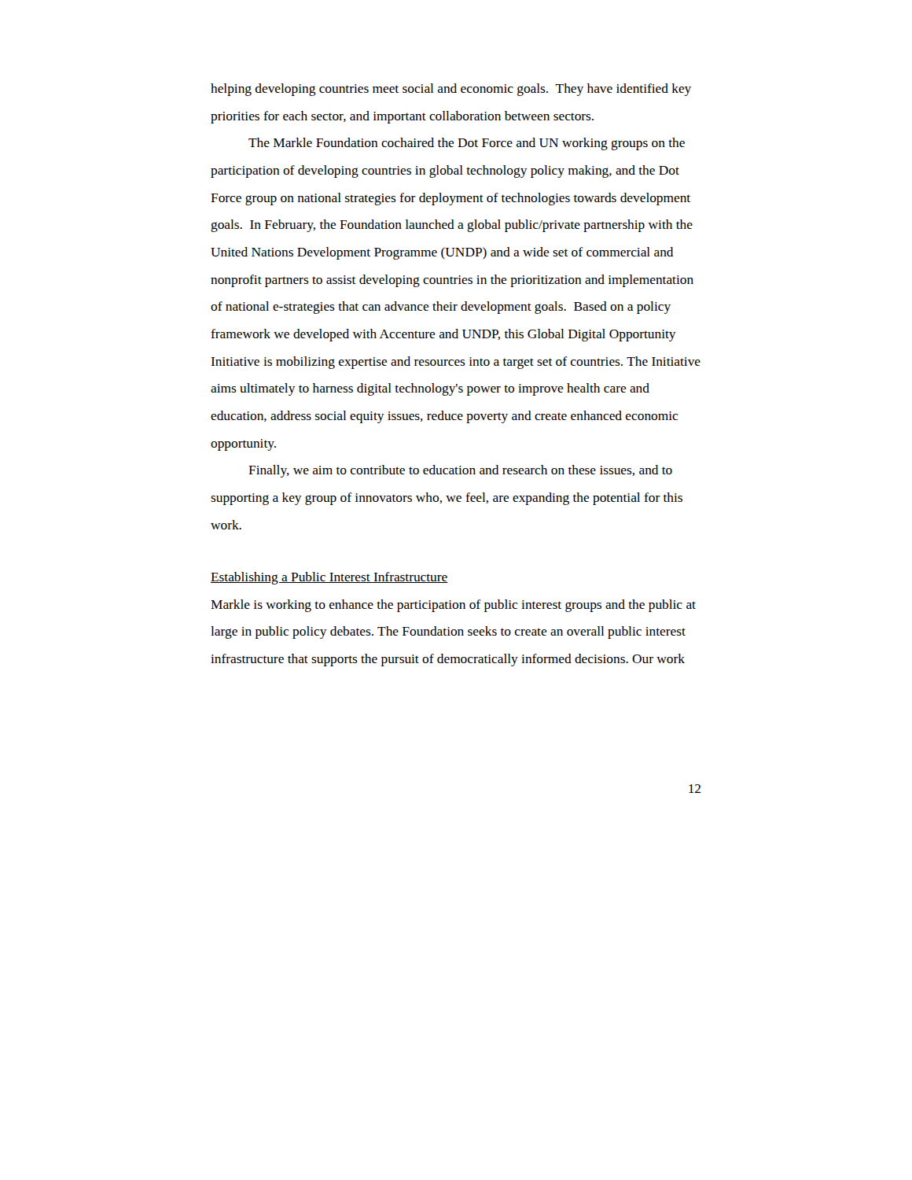helping developing countries meet social and economic goals. They have identified key priorities for each sector, and important collaboration between sectors.
The Markle Foundation cochaired the Dot Force and UN working groups on the participation of developing countries in global technology policy making, and the Dot Force group on national strategies for deployment of technologies towards development goals. In February, the Foundation launched a global public/private partnership with the United Nations Development Programme (UNDP) and a wide set of commercial and nonprofit partners to assist developing countries in the prioritization and implementation of national e-strategies that can advance their development goals. Based on a policy framework we developed with Accenture and UNDP, this Global Digital Opportunity Initiative is mobilizing expertise and resources into a target set of countries. The Initiative aims ultimately to harness digital technology's power to improve health care and education, address social equity issues, reduce poverty and create enhanced economic opportunity.
Finally, we aim to contribute to education and research on these issues, and to supporting a key group of innovators who, we feel, are expanding the potential for this work.
Establishing a Public Interest Infrastructure
Markle is working to enhance the participation of public interest groups and the public at large in public policy debates. The Foundation seeks to create an overall public interest infrastructure that supports the pursuit of democratically informed decisions. Our work
12